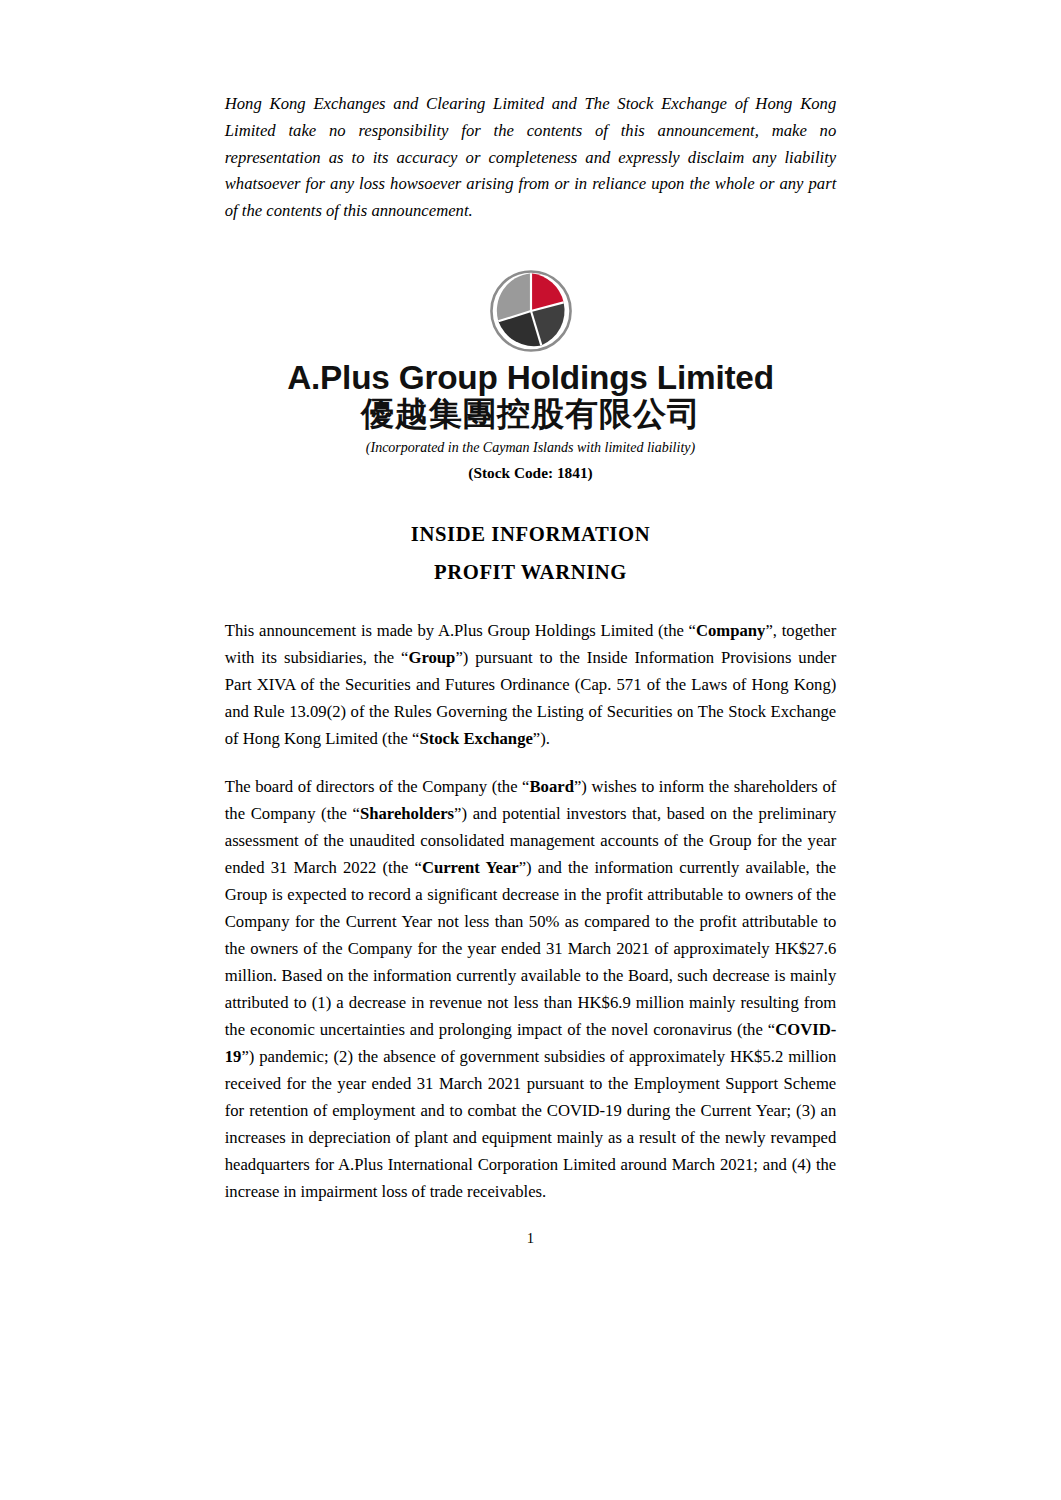Hong Kong Exchanges and Clearing Limited and The Stock Exchange of Hong Kong Limited take no responsibility for the contents of this announcement, make no representation as to its accuracy or completeness and expressly disclaim any liability whatsoever for any loss howsoever arising from or in reliance upon the whole or any part of the contents of this announcement.
A.Plus Group Holdings Limited
優越集團控股有限公司
(Incorporated in the Cayman Islands with limited liability)
(Stock Code: 1841)
INSIDE INFORMATION
PROFIT WARNING
This announcement is made by A.Plus Group Holdings Limited (the “Company”, together with its subsidiaries, the “Group”) pursuant to the Inside Information Provisions under Part XIVA of the Securities and Futures Ordinance (Cap. 571 of the Laws of Hong Kong) and Rule 13.09(2) of the Rules Governing the Listing of Securities on The Stock Exchange of Hong Kong Limited (the “Stock Exchange”).
The board of directors of the Company (the “Board”) wishes to inform the shareholders of the Company (the “Shareholders”) and potential investors that, based on the preliminary assessment of the unaudited consolidated management accounts of the Group for the year ended 31 March 2022 (the “Current Year”) and the information currently available, the Group is expected to record a significant decrease in the profit attributable to owners of the Company for the Current Year not less than 50% as compared to the profit attributable to the owners of the Company for the year ended 31 March 2021 of approximately HK$27.6 million. Based on the information currently available to the Board, such decrease is mainly attributed to (1) a decrease in revenue not less than HK$6.9 million mainly resulting from the economic uncertainties and prolonging impact of the novel coronavirus (the “COVID-19”) pandemic; (2) the absence of government subsidies of approximately HK$5.2 million received for the year ended 31 March 2021 pursuant to the Employment Support Scheme for retention of employment and to combat the COVID-19 during the Current Year; (3) an increases in depreciation of plant and equipment mainly as a result of the newly revamped headquarters for A.Plus International Corporation Limited around March 2021; and (4) the increase in impairment loss of trade receivables.
1